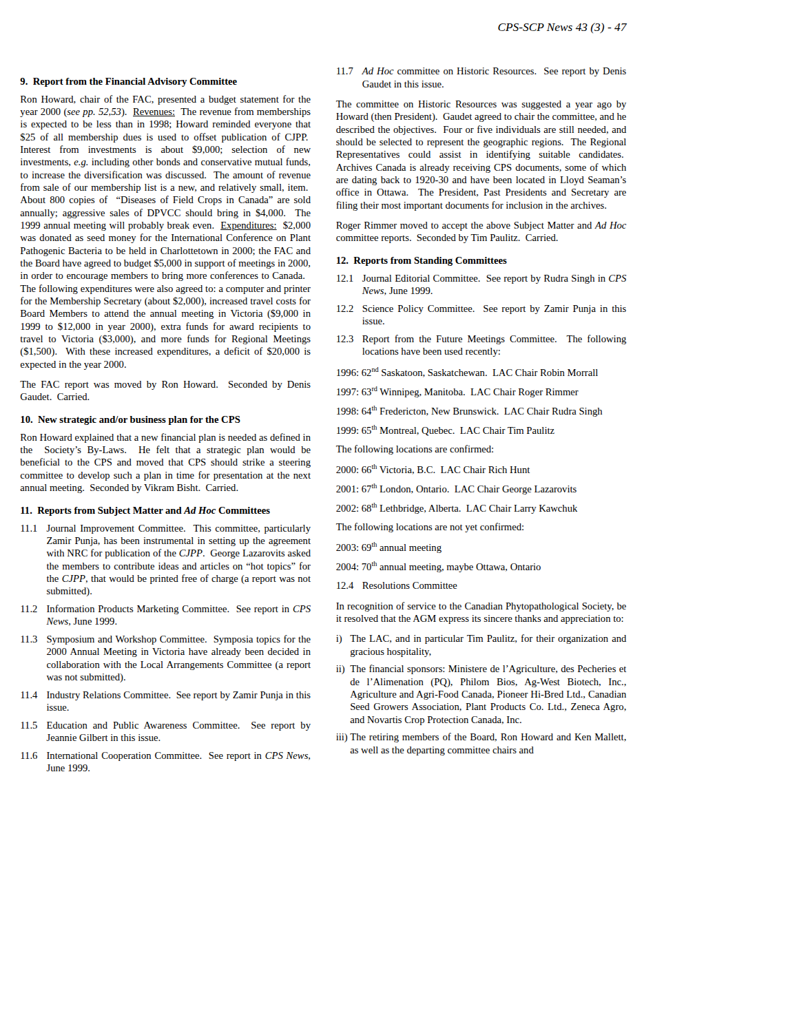CPS-SCP News 43 (3) - 47
9. Report from the Financial Advisory Committee
Ron Howard, chair of the FAC, presented a budget statement for the year 2000 (see pp. 52,53). Revenues: The revenue from memberships is expected to be less than in 1998; Howard reminded everyone that $25 of all membership dues is used to offset publication of CJPP. Interest from investments is about $9,000; selection of new investments, e.g. including other bonds and conservative mutual funds, to increase the diversification was discussed. The amount of revenue from sale of our membership list is a new, and relatively small, item. About 800 copies of “Diseases of Field Crops in Canada” are sold annually; aggressive sales of DPVCC should bring in $4,000. The 1999 annual meeting will probably break even. Expenditures: $2,000 was donated as seed money for the International Conference on Plant Pathogenic Bacteria to be held in Charlottetown in 2000; the FAC and the Board have agreed to budget $5,000 in support of meetings in 2000, in order to encourage members to bring more conferences to Canada. The following expenditures were also agreed to: a computer and printer for the Membership Secretary (about $2,000), increased travel costs for Board Members to attend the annual meeting in Victoria ($9,000 in 1999 to $12,000 in year 2000), extra funds for award recipients to travel to Victoria ($3,000), and more funds for Regional Meetings ($1,500). With these increased expenditures, a deficit of $20,000 is expected in the year 2000.
The FAC report was moved by Ron Howard. Seconded by Denis Gaudet. Carried.
10. New strategic and/or business plan for the CPS
Ron Howard explained that a new financial plan is needed as defined in the Society’s By-Laws. He felt that a strategic plan would be beneficial to the CPS and moved that CPS should strike a steering committee to develop such a plan in time for presentation at the next annual meeting. Seconded by Vikram Bisht. Carried.
11. Reports from Subject Matter and Ad Hoc Committees
11.1 Journal Improvement Committee. This committee, particularly Zamir Punja, has been instrumental in setting up the agreement with NRC for publication of the CJPP. George Lazarovits asked the members to contribute ideas and articles on “hot topics” for the CJPP, that would be printed free of charge (a report was not submitted).
11.2 Information Products Marketing Committee. See report in CPS News, June 1999.
11.3 Symposium and Workshop Committee. Symposia topics for the 2000 Annual Meeting in Victoria have already been decided in collaboration with the Local Arrangements Committee (a report was not submitted).
11.4 Industry Relations Committee. See report by Zamir Punja in this issue.
11.5 Education and Public Awareness Committee. See report by Jeannie Gilbert in this issue.
11.6 International Cooperation Committee. See report in CPS News, June 1999.
11.7 Ad Hoc committee on Historic Resources. See report by Denis Gaudet in this issue.
The committee on Historic Resources was suggested a year ago by Howard (then President). Gaudet agreed to chair the committee, and he described the objectives. Four or five individuals are still needed, and should be selected to represent the geographic regions. The Regional Representatives could assist in identifying suitable candidates. Archives Canada is already receiving CPS documents, some of which are dating back to 1920-30 and have been located in Lloyd Seaman’s office in Ottawa. The President, Past Presidents and Secretary are filing their most important documents for inclusion in the archives.
Roger Rimmer moved to accept the above Subject Matter and Ad Hoc committee reports. Seconded by Tim Paulitz. Carried.
12. Reports from Standing Committees
12.1 Journal Editorial Committee. See report by Rudra Singh in CPS News, June 1999.
12.2 Science Policy Committee. See report by Zamir Punja in this issue.
12.3 Report from the Future Meetings Committee. The following locations have been used recently:
1996: 62nd Saskatoon, Saskatchewan. LAC Chair Robin Morrall
1997: 63rd Winnipeg, Manitoba. LAC Chair Roger Rimmer
1998: 64th Fredericton, New Brunswick. LAC Chair Rudra Singh
1999: 65th Montreal, Quebec. LAC Chair Tim Paulitz
The following locations are confirmed:
2000: 66th Victoria, B.C. LAC Chair Rich Hunt
2001: 67th London, Ontario. LAC Chair George Lazarovits
2002: 68th Lethbridge, Alberta. LAC Chair Larry Kawchuk
The following locations are not yet confirmed:
2003: 69th annual meeting
2004: 70th annual meeting, maybe Ottawa, Ontario
12.4 Resolutions Committee
In recognition of service to the Canadian Phytopathological Society, be it resolved that the AGM express its sincere thanks and appreciation to:
i) The LAC, and in particular Tim Paulitz, for their organization and gracious hospitality,
ii) The financial sponsors: Ministere de l’Agriculture, des Pecheries et de l’Alimenation (PQ), Philom Bios, Ag-West Biotech, Inc., Agriculture and Agri-Food Canada, Pioneer Hi-Bred Ltd., Canadian Seed Growers Association, Plant Products Co. Ltd., Zeneca Agro, and Novartis Crop Protection Canada, Inc.
iii) The retiring members of the Board, Ron Howard and Ken Mallett, as well as the departing committee chairs and